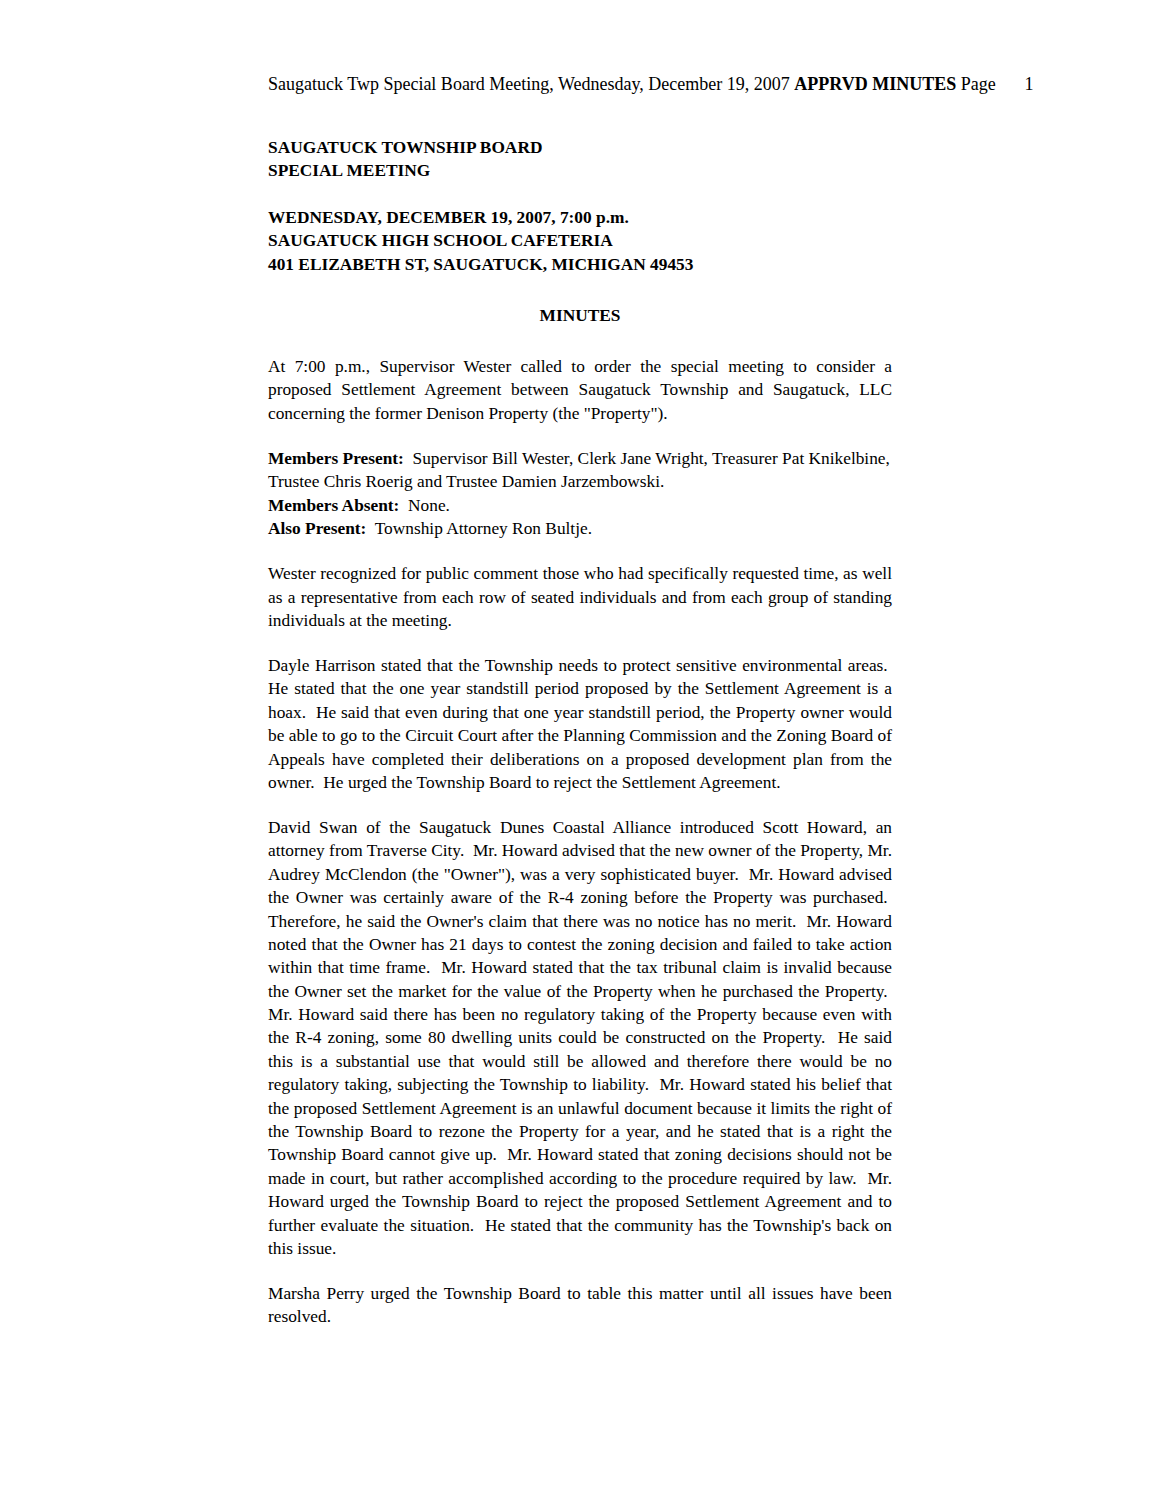Saugatuck Twp Special Board Meeting, Wednesday, December 19, 2007 APPRVD MINUTES Page1
SAUGATUCK TOWNSHIP BOARD
SPECIAL MEETING
WEDNESDAY, DECEMBER 19, 2007, 7:00 p.m.
SAUGATUCK HIGH SCHOOL CAFETERIA
401 ELIZABETH ST, SAUGATUCK, MICHIGAN 49453
MINUTES
At 7:00 p.m., Supervisor Wester called to order the special meeting to consider a proposed Settlement Agreement between Saugatuck Township and Saugatuck, LLC concerning the former Denison Property (the "Property").
Members Present: Supervisor Bill Wester, Clerk Jane Wright, Treasurer Pat Knikelbine, Trustee Chris Roerig and Trustee Damien Jarzembowski.
Members Absent: None.
Also Present: Township Attorney Ron Bultje.
Wester recognized for public comment those who had specifically requested time, as well as a representative from each row of seated individuals and from each group of standing individuals at the meeting.
Dayle Harrison stated that the Township needs to protect sensitive environmental areas. He stated that the one year standstill period proposed by the Settlement Agreement is a hoax. He said that even during that one year standstill period, the Property owner would be able to go to the Circuit Court after the Planning Commission and the Zoning Board of Appeals have completed their deliberations on a proposed development plan from the owner. He urged the Township Board to reject the Settlement Agreement.
David Swan of the Saugatuck Dunes Coastal Alliance introduced Scott Howard, an attorney from Traverse City. Mr. Howard advised that the new owner of the Property, Mr. Audrey McClendon (the "Owner"), was a very sophisticated buyer. Mr. Howard advised the Owner was certainly aware of the R-4 zoning before the Property was purchased. Therefore, he said the Owner's claim that there was no notice has no merit. Mr. Howard noted that the Owner has 21 days to contest the zoning decision and failed to take action within that time frame. Mr. Howard stated that the tax tribunal claim is invalid because the Owner set the market for the value of the Property when he purchased the Property. Mr. Howard said there has been no regulatory taking of the Property because even with the R-4 zoning, some 80 dwelling units could be constructed on the Property. He said this is a substantial use that would still be allowed and therefore there would be no regulatory taking, subjecting the Township to liability. Mr. Howard stated his belief that the proposed Settlement Agreement is an unlawful document because it limits the right of the Township Board to rezone the Property for a year, and he stated that is a right the Township Board cannot give up. Mr. Howard stated that zoning decisions should not be made in court, but rather accomplished according to the procedure required by law. Mr. Howard urged the Township Board to reject the proposed Settlement Agreement and to further evaluate the situation. He stated that the community has the Township's back on this issue.
Marsha Perry urged the Township Board to table this matter until all issues have been resolved.